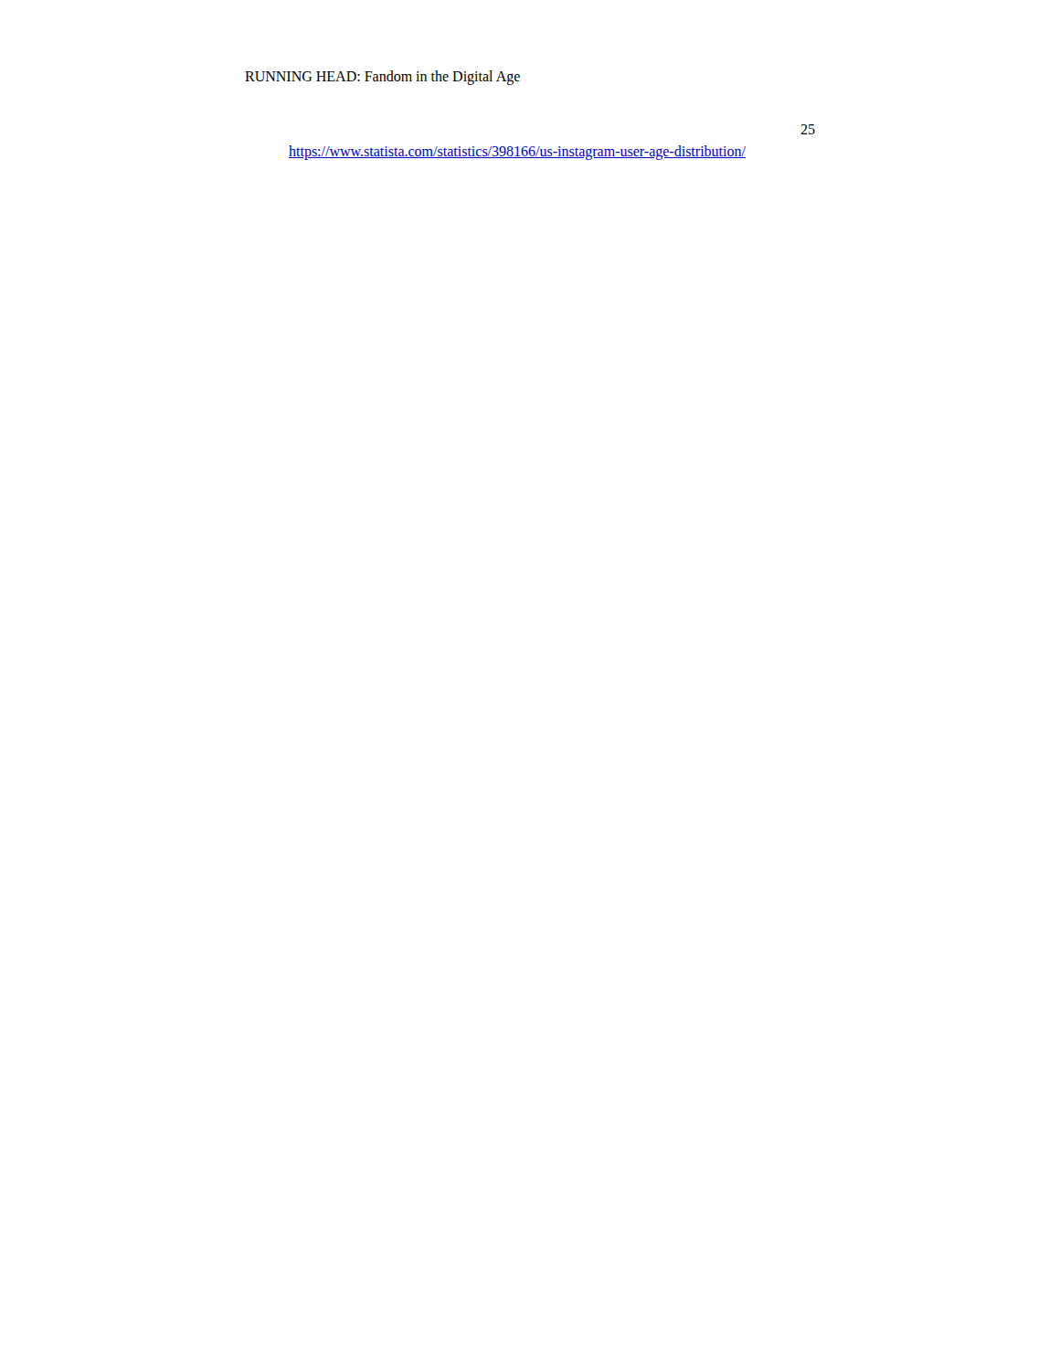RUNNING HEAD: Fandom in the Digital Age
25
https://www.statista.com/statistics/398166/us-instagram-user-age-distribution/